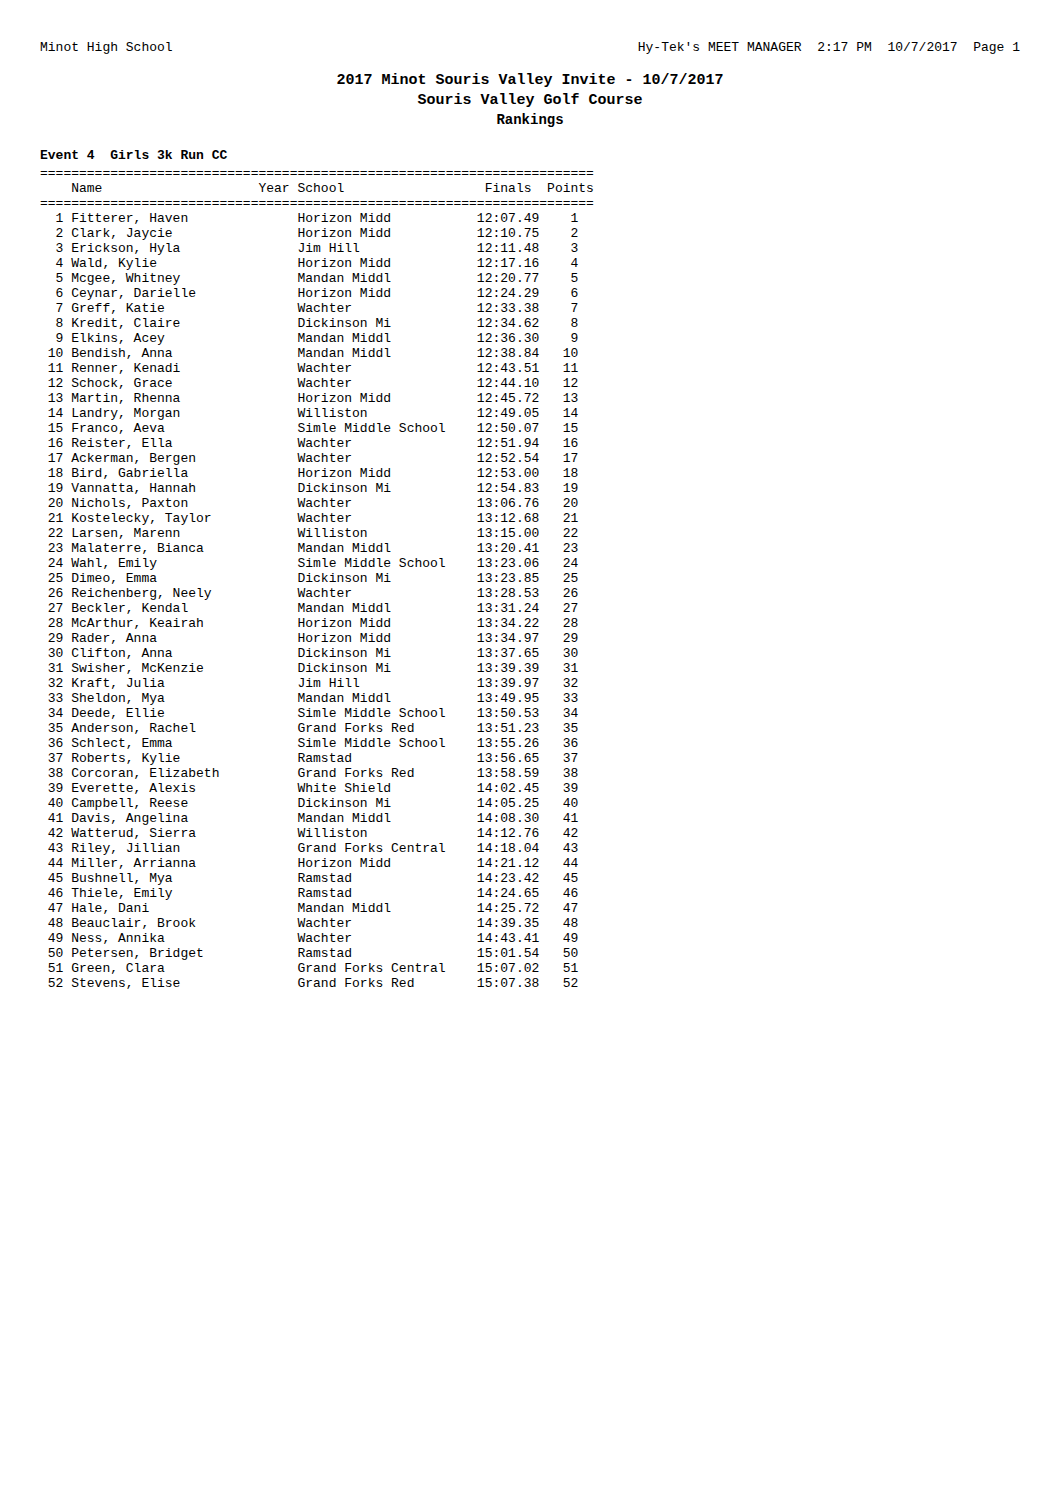Minot High School Hy-Tek's MEET MANAGER 2:17 PM 10/7/2017 Page 1
2017 Minot Souris Valley Invite - 10/7/2017
Souris Valley Golf Course
Rankings
Event 4 Girls 3k Run CC
=======================================================================
    Name                    Year School                  Finals  Points
=======================================================================
  1 Fitterer, Haven              Horizon Midd           12:07.49    1
  2 Clark, Jaycie                Horizon Midd           12:10.75    2
  3 Erickson, Hyla               Jim Hill               12:11.48    3
  4 Wald, Kylie                  Horizon Midd           12:17.16    4
  5 Mcgee, Whitney               Mandan Middl           12:20.77    5
  6 Ceynar, Darielle             Horizon Midd           12:24.29    6
  7 Greff, Katie                 Wachter                12:33.38    7
  8 Kredit, Claire               Dickinson Mi           12:34.62    8
  9 Elkins, Acey                 Mandan Middl           12:36.30    9
 10 Bendish, Anna                Mandan Middl           12:38.84   10
 11 Renner, Kenadi               Wachter                12:43.51   11
 12 Schock, Grace                Wachter                12:44.10   12
 13 Martin, Rhenna               Horizon Midd           12:45.72   13
 14 Landry, Morgan               Williston              12:49.05   14
 15 Franco, Aeva                 Simle Middle School    12:50.07   15
 16 Reister, Ella                Wachter                12:51.94   16
 17 Ackerman, Bergen             Wachter                12:52.54   17
 18 Bird, Gabriella              Horizon Midd           12:53.00   18
 19 Vannatta, Hannah             Dickinson Mi           12:54.83   19
 20 Nichols, Paxton              Wachter                13:06.76   20
 21 Kostelecky, Taylor           Wachter                13:12.68   21
 22 Larsen, Marenn               Williston              13:15.00   22
 23 Malaterre, Bianca            Mandan Middl           13:20.41   23
 24 Wahl, Emily                  Simle Middle School    13:23.06   24
 25 Dimeo, Emma                  Dickinson Mi           13:23.85   25
 26 Reichenberg, Neely           Wachter                13:28.53   26
 27 Beckler, Kendal              Mandan Middl           13:31.24   27
 28 McArthur, Keairah            Horizon Midd           13:34.22   28
 29 Rader, Anna                  Horizon Midd           13:34.97   29
 30 Clifton, Anna                Dickinson Mi           13:37.65   30
 31 Swisher, McKenzie            Dickinson Mi           13:39.39   31
 32 Kraft, Julia                 Jim Hill               13:39.97   32
 33 Sheldon, Mya                 Mandan Middl           13:49.95   33
 34 Deede, Ellie                 Simle Middle School    13:50.53   34
 35 Anderson, Rachel             Grand Forks Red        13:51.23   35
 36 Schlect, Emma                Simle Middle School    13:55.26   36
 37 Roberts, Kylie               Ramstad                13:56.65   37
 38 Corcoran, Elizabeth          Grand Forks Red        13:58.59   38
 39 Everette, Alexis             White Shield           14:02.45   39
 40 Campbell, Reese              Dickinson Mi           14:05.25   40
 41 Davis, Angelina              Mandan Middl           14:08.30   41
 42 Watterud, Sierra             Williston              14:12.76   42
 43 Riley, Jillian               Grand Forks Central    14:18.04   43
 44 Miller, Arrianna             Horizon Midd           14:21.12   44
 45 Bushnell, Mya                Ramstad                14:23.42   45
 46 Thiele, Emily                Ramstad                14:24.65   46
 47 Hale, Dani                   Mandan Middl           14:25.72   47
 48 Beauclair, Brook             Wachter                14:39.35   48
 49 Ness, Annika                 Wachter                14:43.41   49
 50 Petersen, Bridget            Ramstad                15:01.54   50
 51 Green, Clara                 Grand Forks Central    15:07.02   51
 52 Stevens, Elise               Grand Forks Red        15:07.38   52